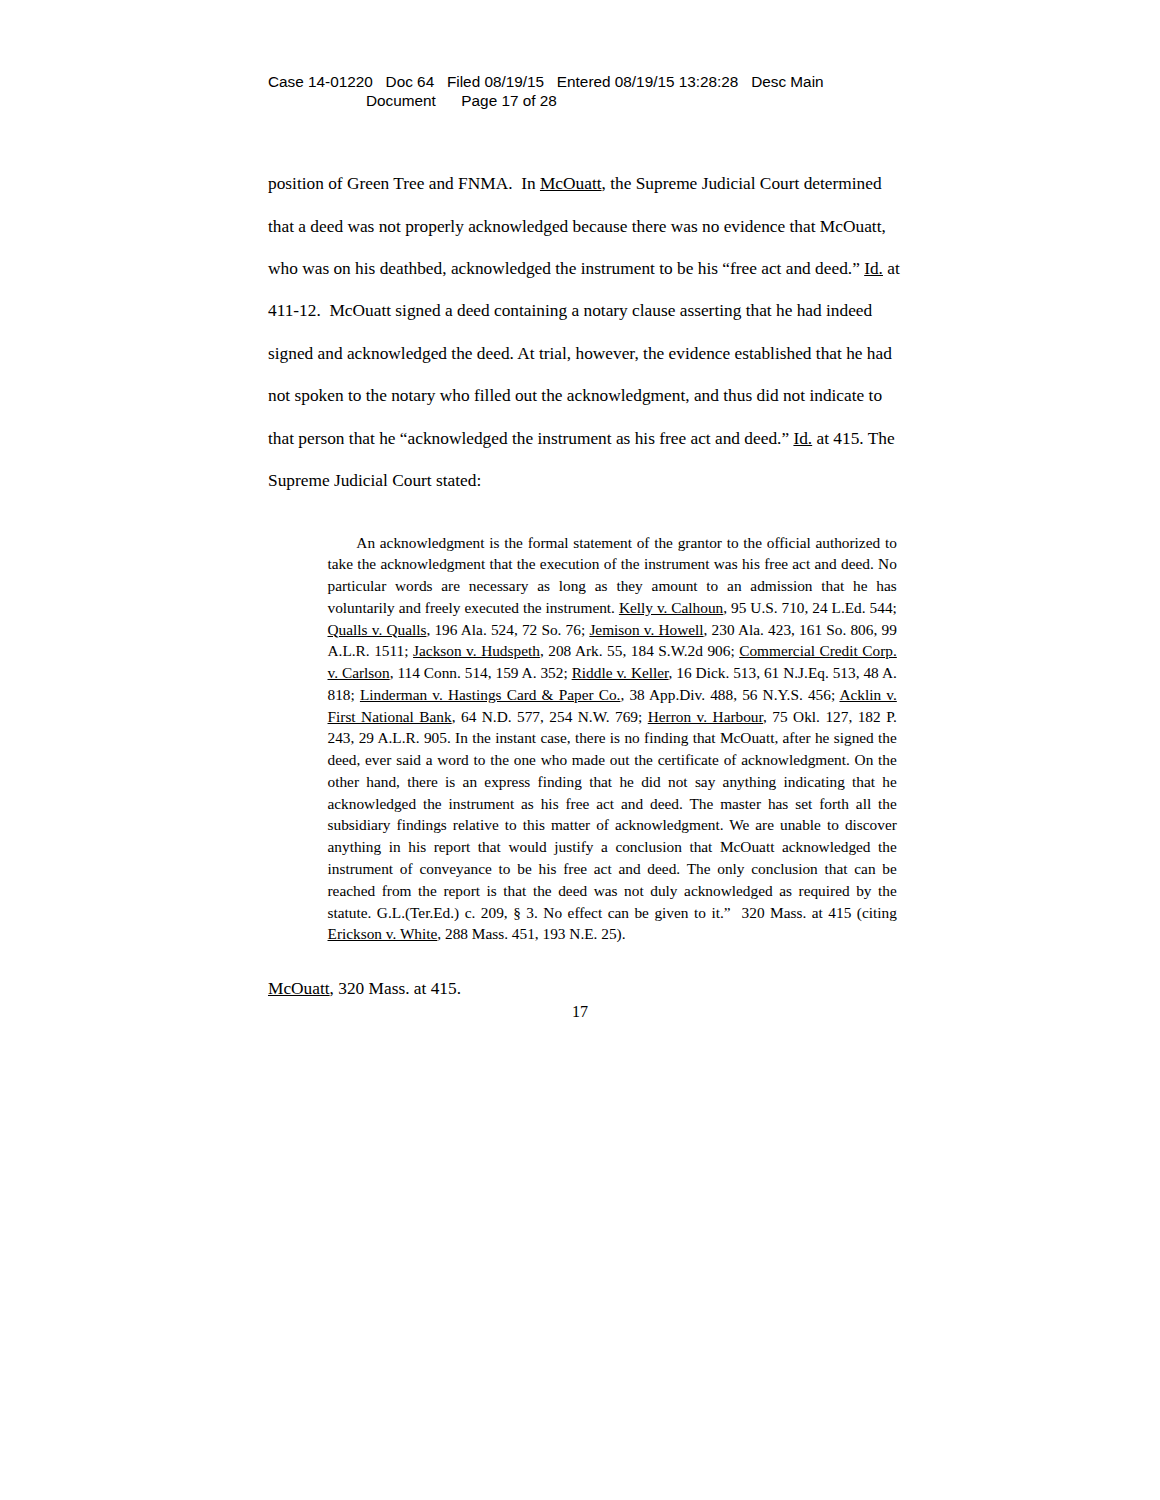Case 14-01220 Doc 64 Filed 08/19/15 Entered 08/19/15 13:28:28 Desc Main Document Page 17 of 28
position of Green Tree and FNMA. In McOuatt, the Supreme Judicial Court determined that a deed was not properly acknowledged because there was no evidence that McOuatt, who was on his deathbed, acknowledged the instrument to be his “free act and deed.” Id. at 411-12. McOuatt signed a deed containing a notary clause asserting that he had indeed signed and acknowledged the deed. At trial, however, the evidence established that he had not spoken to the notary who filled out the acknowledgment, and thus did not indicate to that person that he “acknowledged the instrument as his free act and deed.” Id. at 415. The Supreme Judicial Court stated:
An acknowledgment is the formal statement of the grantor to the official authorized to take the acknowledgment that the execution of the instrument was his free act and deed. No particular words are necessary as long as they amount to an admission that he has voluntarily and freely executed the instrument. Kelly v. Calhoun, 95 U.S. 710, 24 L.Ed. 544; Qualls v. Qualls, 196 Ala. 524, 72 So. 76; Jemison v. Howell, 230 Ala. 423, 161 So. 806, 99 A.L.R. 1511; Jackson v. Hudspeth, 208 Ark. 55, 184 S.W.2d 906; Commercial Credit Corp. v. Carlson, 114 Conn. 514, 159 A. 352; Riddle v. Keller, 16 Dick. 513, 61 N.J.Eq. 513, 48 A. 818; Linderman v. Hastings Card & Paper Co., 38 App.Div. 488, 56 N.Y.S. 456; Acklin v. First National Bank, 64 N.D. 577, 254 N.W. 769; Herron v. Harbour, 75 Okl. 127, 182 P. 243, 29 A.L.R. 905. In the instant case, there is no finding that McOuatt, after he signed the deed, ever said a word to the one who made out the certificate of acknowledgment. On the other hand, there is an express finding that he did not say anything indicating that he acknowledged the instrument as his free act and deed. The master has set forth all the subsidiary findings relative to this matter of acknowledgment. We are unable to discover anything in his report that would justify a conclusion that McOuatt acknowledged the instrument of conveyance to be his free act and deed. The only conclusion that can be reached from the report is that the deed was not duly acknowledged as required by the statute. G.L.(Ter.Ed.) c. 209, § 3. No effect can be given to it.” 320 Mass. at 415 (citing Erickson v. White, 288 Mass. 451, 193 N.E. 25).
McOuatt, 320 Mass. at 415.
17